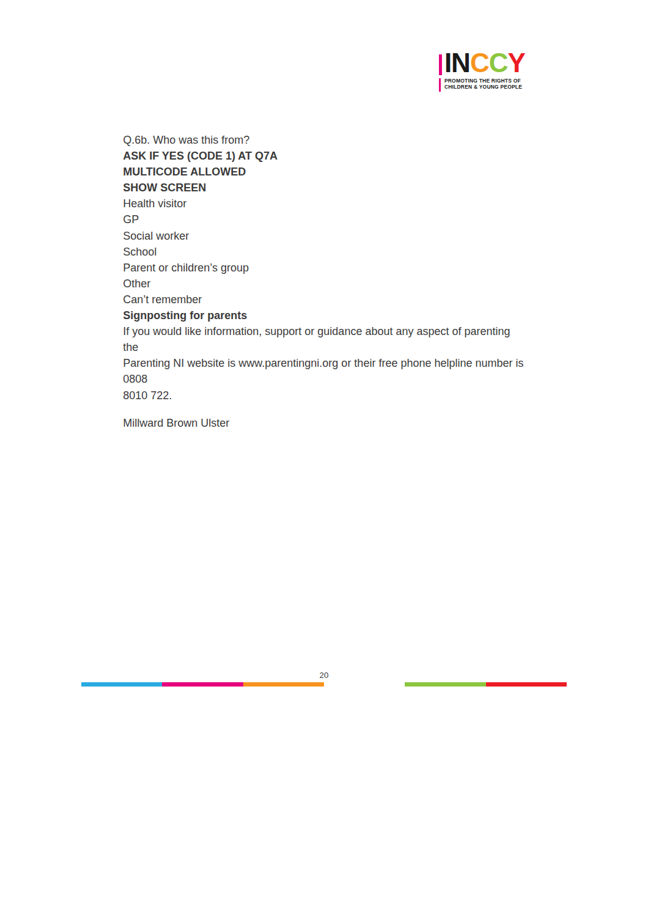INCCY
Promoting the rights of
children & young people
Q.6b. Who was this from?
ASK IF YES (CODE 1) AT Q7A
MULTICODE ALLOWED
SHOW SCREEN
Health visitor
GP
Social worker
School
Parent or children’s group
Other
Can’t remember
Signposting for parents
If you would like information, support or guidance about any aspect of parenting the
Parenting NI website is www.parentingni.org or their free phone helpline number is 0808
8010 722.
Millward Brown Ulster
20